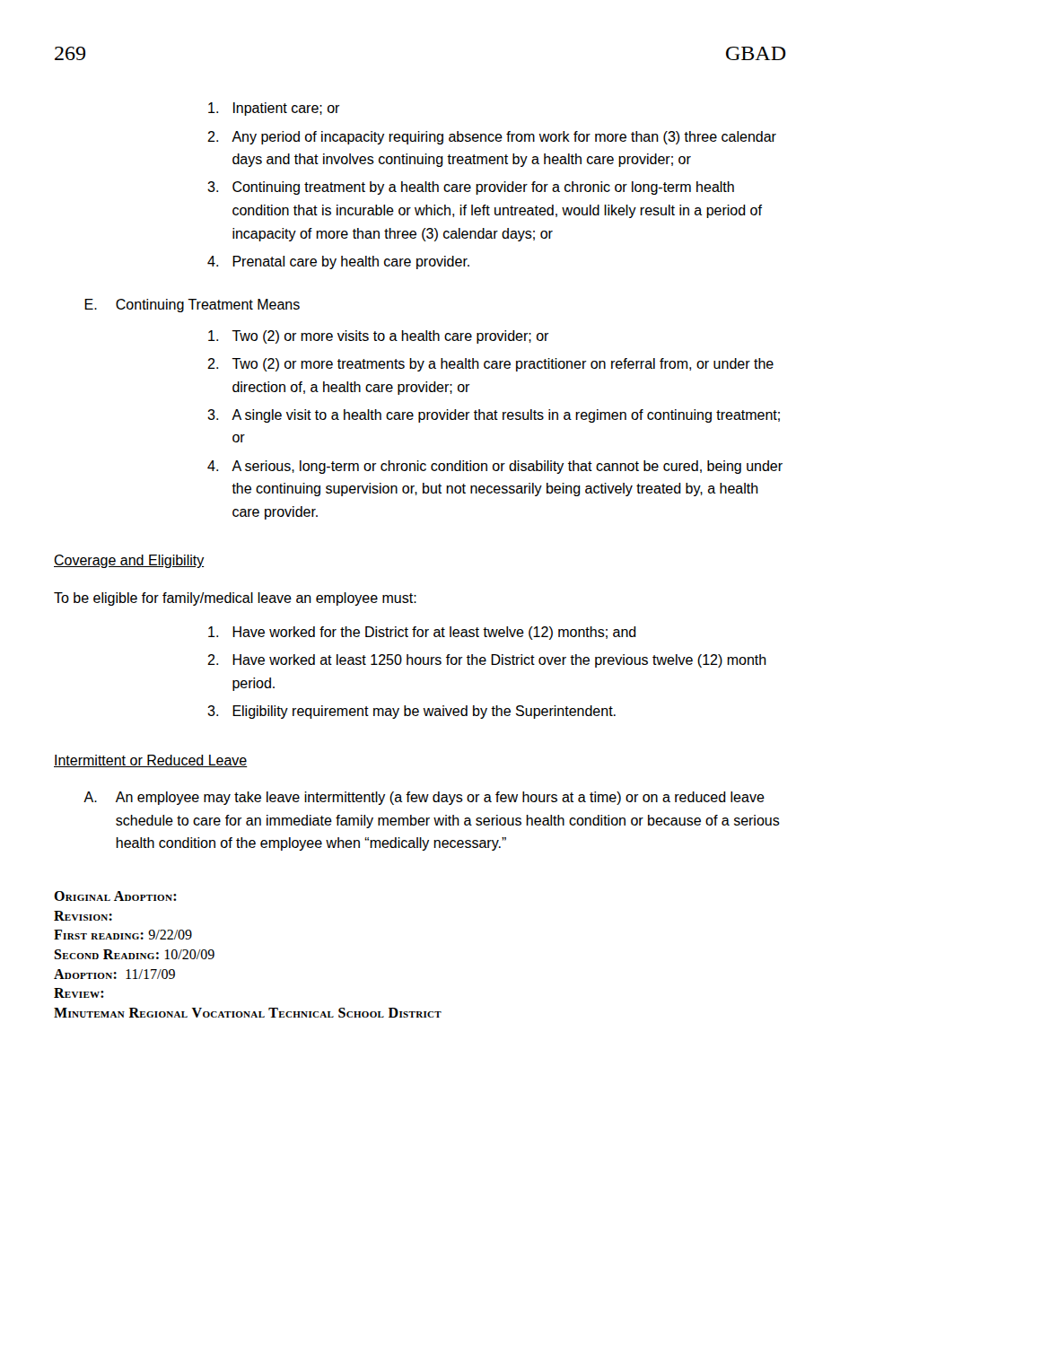269 GBAD
Inpatient care; or
Any period of incapacity requiring absence from work for more than (3) three calendar days and that involves continuing treatment by a health care provider; or
Continuing treatment by a health care provider for a chronic or long-term health condition that is incurable or which, if left untreated, would likely result in a period of incapacity of more than three (3) calendar days; or
Prenatal care by health care provider.
E. Continuing Treatment Means
Two (2) or more visits to a health care provider; or
Two (2) or more treatments by a health care practitioner on referral from, or under the direction of, a health care provider; or
A single visit to a health care provider that results in a regimen of continuing treatment; or
A serious, long-term or chronic condition or disability that cannot be cured, being under the continuing supervision or, but not necessarily being actively treated by, a health care provider.
Coverage and Eligibility
To be eligible for family/medical leave an employee must:
Have worked for the District for at least twelve (12) months; and
Have worked at least 1250 hours for the District over the previous twelve (12) month period.
Eligibility requirement may be waived by the Superintendent.
Intermittent or Reduced Leave
A. An employee may take leave intermittently (a few days or a few hours at a time) or on a reduced leave schedule to care for an immediate family member with a serious health condition or because of a serious health condition of the employee when “medically necessary.”
Original Adoption:
Revision:
First reading: 9/22/09
Second Reading: 10/20/09
Adoption: 11/17/09
Review:
Minuteman Regional Vocational Technical School District